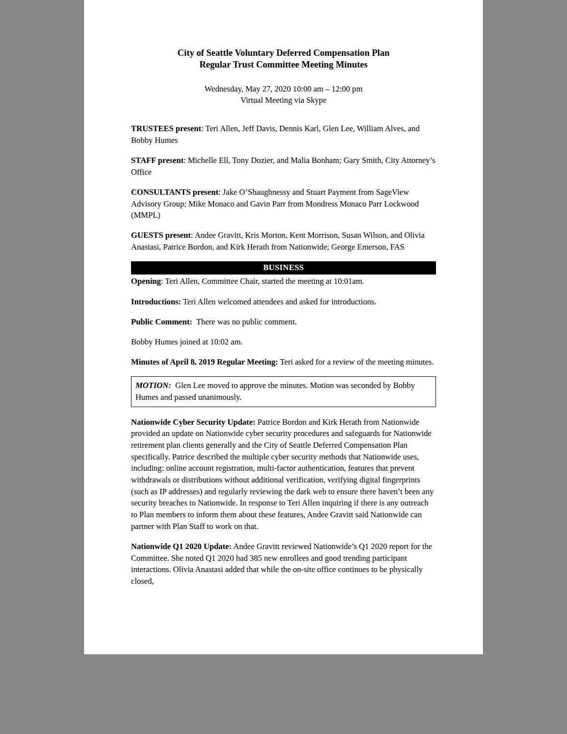City of Seattle Voluntary Deferred Compensation Plan
Regular Trust Committee Meeting Minutes
Wednesday, May 27, 2020 10:00 am – 12:00 pm
Virtual Meeting via Skype
TRUSTEES present: Teri Allen, Jeff Davis, Dennis Karl, Glen Lee, William Alves, and Bobby Humes
STAFF present: Michelle Ell, Tony Dozier, and Malia Bonham; Gary Smith, City Attorney’s Office
CONSULTANTS present: Jake O’Shaughnessy and Stuart Payment from SageView Advisory Group; Mike Monaco and Gavin Parr from Mondress Monaco Parr Lockwood (MMPL)
GUESTS present: Andee Gravitt, Kris Morton, Kent Morrison, Susan Wilson, and Olivia Anastasi, Patrice Bordon, and Kirk Herath from Nationwide; George Emerson, FAS
BUSINESS
Opening: Teri Allen, Committee Chair, started the meeting at 10:01am.
Introductions: Teri Allen welcomed attendees and asked for introductions.
Public Comment: There was no public comment.
Bobby Humes joined at 10:02 am.
Minutes of April 8, 2019 Regular Meeting: Teri asked for a review of the meeting minutes.
MOTION: Glen Lee moved to approve the minutes. Motion was seconded by Bobby Humes and passed unanimously.
Nationwide Cyber Security Update: Patrice Bordon and Kirk Herath from Nationwide provided an update on Nationwide cyber security procedures and safeguards for Nationwide retirement plan clients generally and the City of Seattle Deferred Compensation Plan specifically. Patrice described the multiple cyber security methods that Nationwide uses, including: online account registration, multi-factor authentication, features that prevent withdrawals or distributions without additional verification, verifying digital fingerprints (such as IP addresses) and regularly reviewing the dark web to ensure there haven’t been any security breaches to Nationwide. In response to Teri Allen inquiring if there is any outreach to Plan members to inform them about these features, Andee Gravitt said Nationwide can partner with Plan Staff to work on that.
Nationwide Q1 2020 Update: Andee Gravitt reviewed Nationwide’s Q1 2020 report for the Committee. She noted Q1 2020 had 385 new enrollees and good trending participant interactions. Olivia Anastasi added that while the on-site office continues to be physically closed,